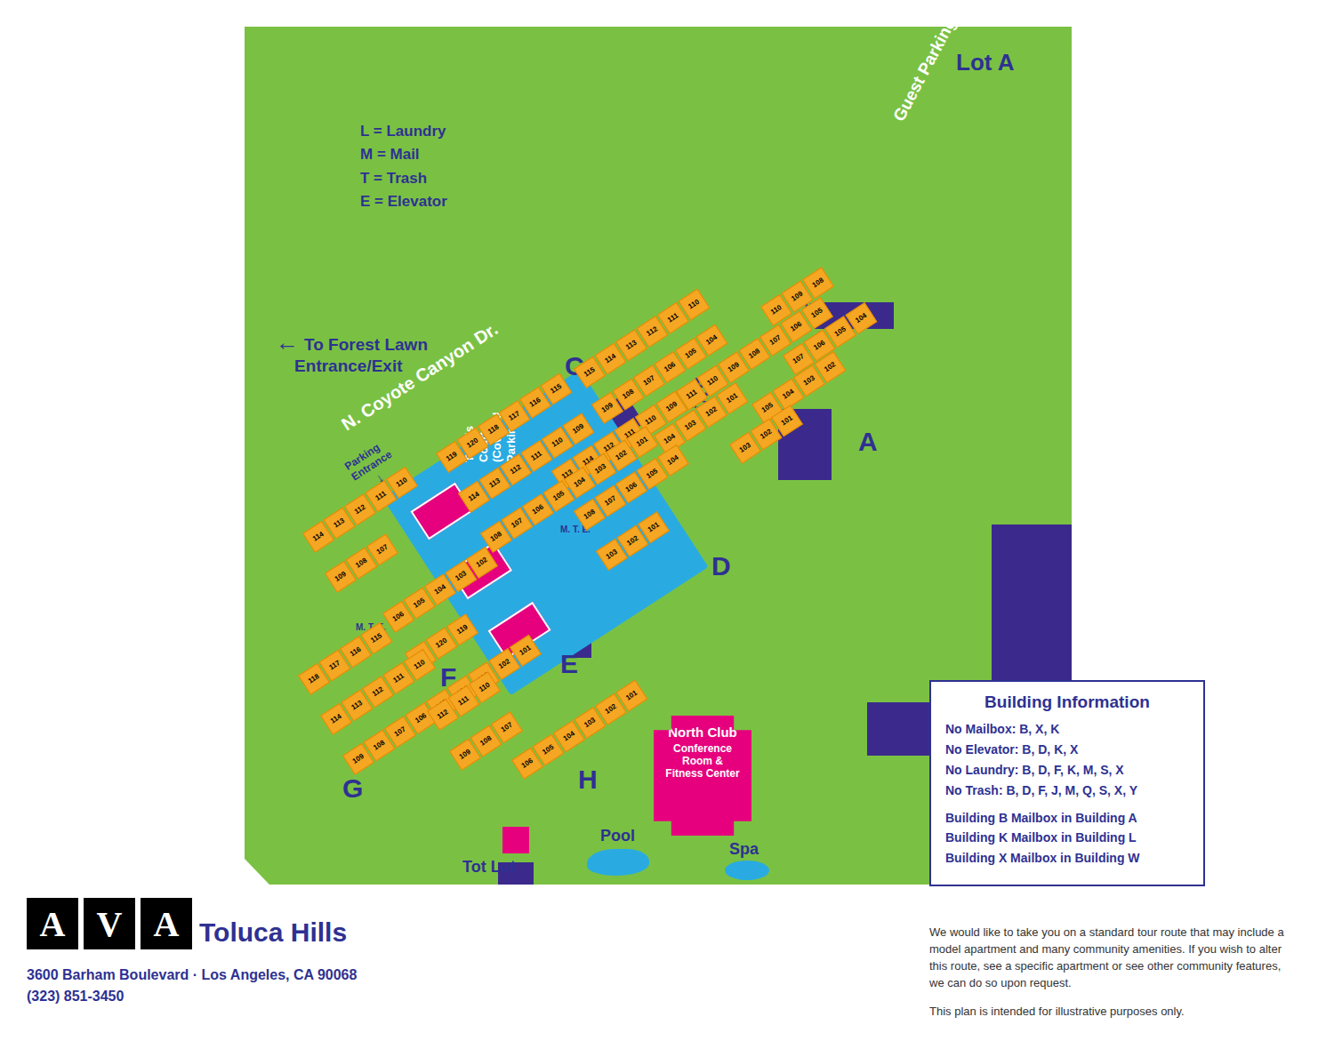L = Laundry
M = Mail
T = Trash
E = Elevator
Lot A
Guest Parking
←To Forest Lawn
Entrance/Exit
N. Coyote Canyon Dr.
Parking
Entrance↓
Tennis
Courts
(Covered
Parking)
A
B
C
D
E
F
G
H
M. T. E.
M. T. E.
M. T. E.
M. T. E.
M. T. E.
110
109
108
107
106
105
104
105
104
103
102
103
102
101
111
110
109
108
107
106
105
104
103
102
101
115
114
113
112
111
110
109
108
107
106
105
104
113
114
112
111
110
109
108
107
106
105
104
103
102
101
119
120
118
117
116
115
114
113
112
111
110
109
108
107
106
105
104
103
102
101
106
105
104
103
102
101
120
119
114
113
112
111
110
109
108
107
118
117
116
115
114
113
112
111
110
109
108
107
106
105
104
103
102
101
112
111
110
109
108
107
106
105
104
103
102
101
North Club Conference
Room &
Fitness Center
Pool
Spa
Tot Lot
Building Information
No Mailbox: B, X, K
No Elevator: B, D, K, X
No Laundry: B, D, F, K, M, S, X
No Trash: B, D, F, J, M, Q, S, X, Y
Building B Mailbox in Building A
Building K Mailbox in Building L
Building X Mailbox in Building W
AVA
Toluca Hills
3600 Barham Boulevard · Los Angeles, CA 90068
(323) 851-3450
We would like to take you on a standard tour route that may include a model apartment and many community amenities. If you wish to alter this route, see a specific apartment or see other community features, we can do so upon request.
This plan is intended for illustrative purposes only.